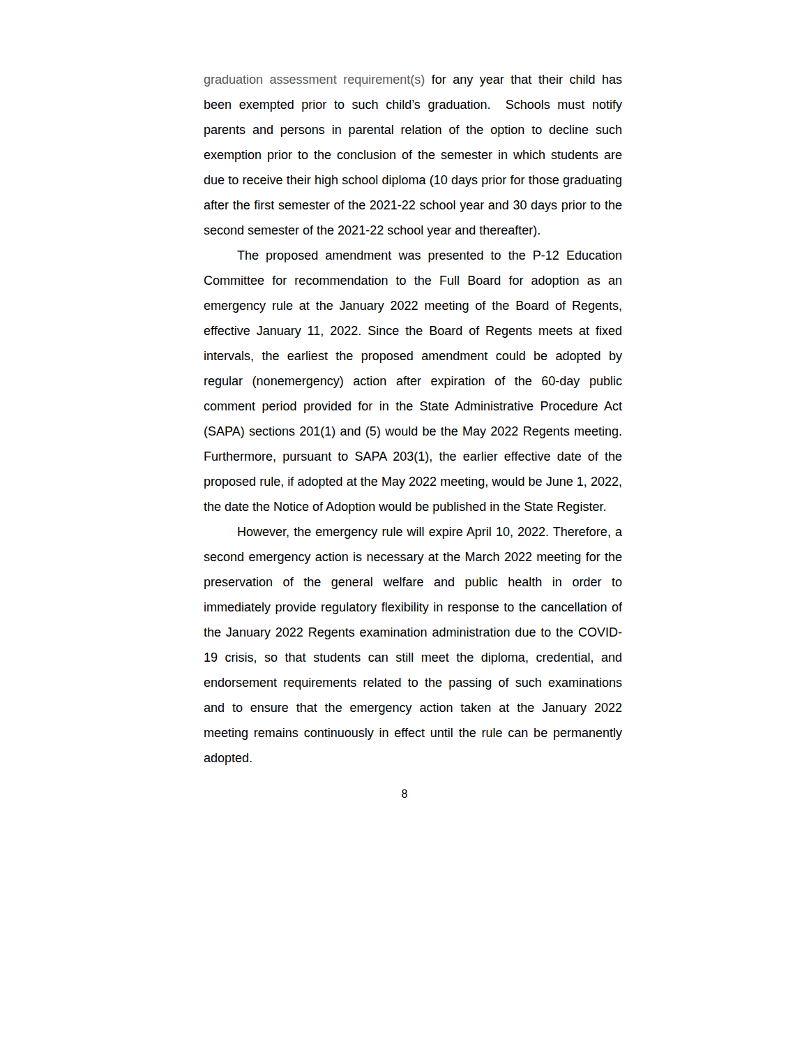graduation assessment requirement(s) for any year that their child has been exempted prior to such child’s graduation. Schools must notify parents and persons in parental relation of the option to decline such exemption prior to the conclusion of the semester in which students are due to receive their high school diploma (10 days prior for those graduating after the first semester of the 2021-22 school year and 30 days prior to the second semester of the 2021-22 school year and thereafter).
The proposed amendment was presented to the P-12 Education Committee for recommendation to the Full Board for adoption as an emergency rule at the January 2022 meeting of the Board of Regents, effective January 11, 2022. Since the Board of Regents meets at fixed intervals, the earliest the proposed amendment could be adopted by regular (nonemergency) action after expiration of the 60-day public comment period provided for in the State Administrative Procedure Act (SAPA) sections 201(1) and (5) would be the May 2022 Regents meeting. Furthermore, pursuant to SAPA 203(1), the earlier effective date of the proposed rule, if adopted at the May 2022 meeting, would be June 1, 2022, the date the Notice of Adoption would be published in the State Register.
However, the emergency rule will expire April 10, 2022. Therefore, a second emergency action is necessary at the March 2022 meeting for the preservation of the general welfare and public health in order to immediately provide regulatory flexibility in response to the cancellation of the January 2022 Regents examination administration due to the COVID-19 crisis, so that students can still meet the diploma, credential, and endorsement requirements related to the passing of such examinations and to ensure that the emergency action taken at the January 2022 meeting remains continuously in effect until the rule can be permanently adopted.
8